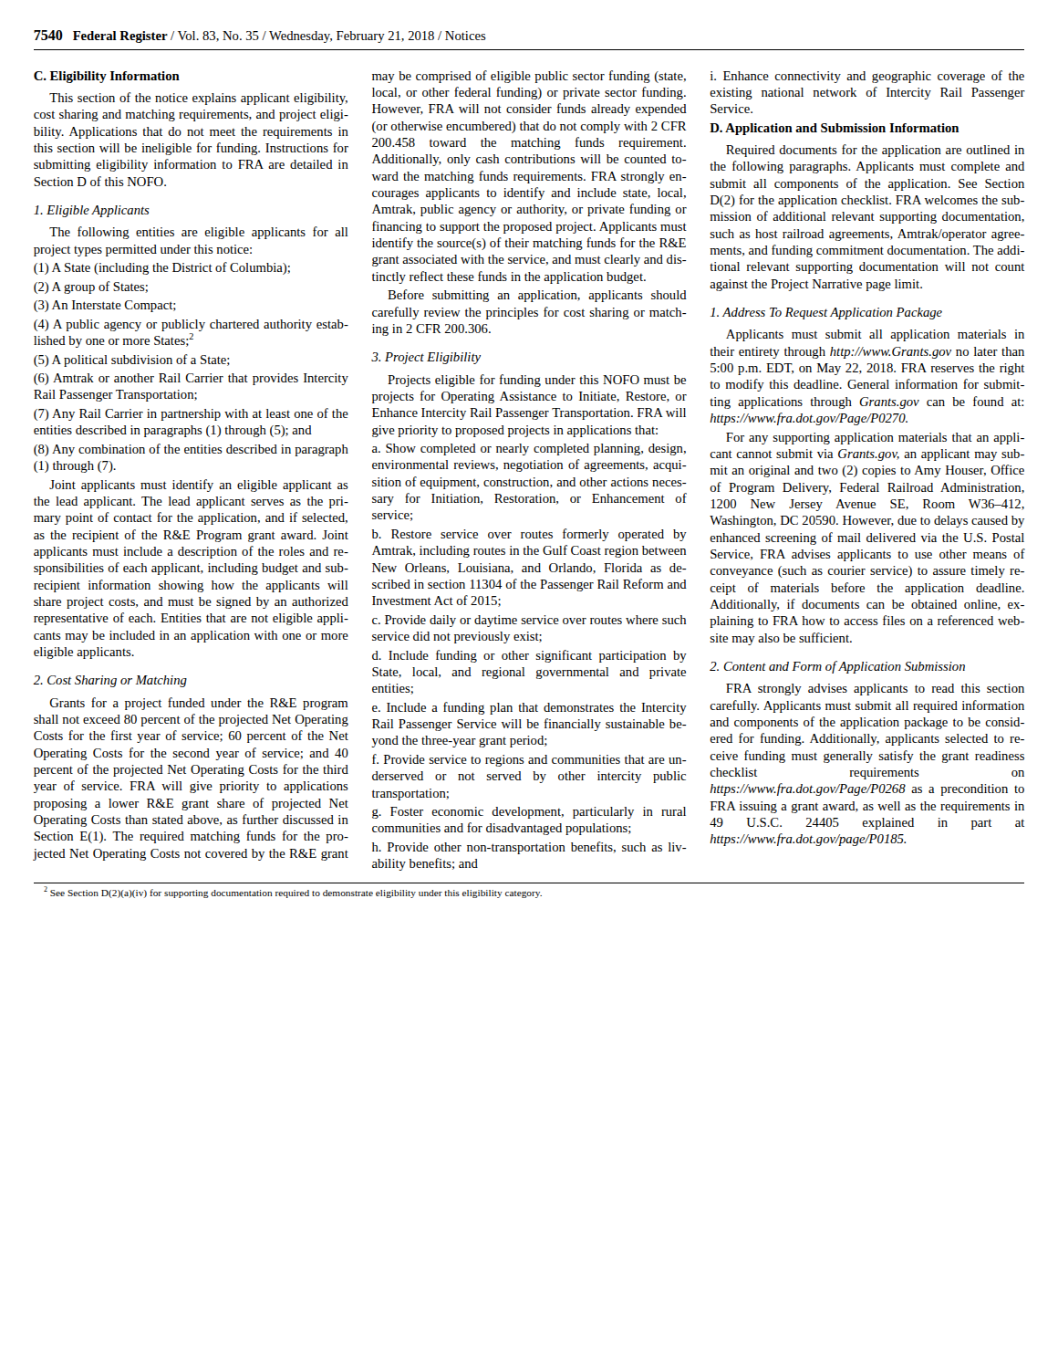7540 Federal Register / Vol. 83, No. 35 / Wednesday, February 21, 2018 / Notices
C. Eligibility Information
This section of the notice explains applicant eligibility, cost sharing and matching requirements, and project eligibility. Applications that do not meet the requirements in this section will be ineligible for funding. Instructions for submitting eligibility information to FRA are detailed in Section D of this NOFO.
1. Eligible Applicants
The following entities are eligible applicants for all project types permitted under this notice:
(1) A State (including the District of Columbia);
(2) A group of States;
(3) An Interstate Compact;
(4) A public agency or publicly chartered authority established by one or more States;2
(5) A political subdivision of a State;
(6) Amtrak or another Rail Carrier that provides Intercity Rail Passenger Transportation;
(7) Any Rail Carrier in partnership with at least one of the entities described in paragraphs (1) through (5); and
(8) Any combination of the entities described in paragraph (1) through (7).
Joint applicants must identify an eligible applicant as the lead applicant. The lead applicant serves as the primary point of contact for the application, and if selected, as the recipient of the R&E Program grant award. Joint applicants must include a description of the roles and responsibilities of each applicant, including budget and sub-recipient information showing how the applicants will share project costs, and must be signed by an authorized representative of each. Entities that are not eligible applicants may be included in an application with one or more eligible applicants.
2. Cost Sharing or Matching
Grants for a project funded under the R&E program shall not exceed 80 percent of the projected Net Operating Costs for the first year of service; 60 percent of the Net Operating Costs for the second year of service; and 40 percent of the projected Net Operating Costs for the third year of service. FRA will give priority to applications proposing a lower R&E grant share of projected Net Operating Costs than stated above, as further discussed in Section E(1). The required matching funds for the projected Net Operating Costs not covered by the R&E grant may be comprised of eligible public sector funding (state, local, or other federal funding) or private sector funding. However, FRA will not consider funds already expended (or otherwise encumbered) that do not comply with 2 CFR 200.458 toward the matching funds requirement. Additionally, only cash contributions will be counted toward the matching funds requirements. FRA strongly encourages applicants to identify and include state, local, Amtrak, public agency or authority, or private funding or financing to support the proposed project. Applicants must identify the source(s) of their matching funds for the R&E grant associated with the service, and must clearly and distinctly reflect these funds in the application budget.
Before submitting an application, applicants should carefully review the principles for cost sharing or matching in 2 CFR 200.306.
3. Project Eligibility
Projects eligible for funding under this NOFO must be projects for Operating Assistance to Initiate, Restore, or Enhance Intercity Rail Passenger Transportation. FRA will give priority to proposed projects in applications that:
a. Show completed or nearly completed planning, design, environmental reviews, negotiation of agreements, acquisition of equipment, construction, and other actions necessary for Initiation, Restoration, or Enhancement of service;
b. Restore service over routes formerly operated by Amtrak, including routes in the Gulf Coast region between New Orleans, Louisiana, and Orlando, Florida as described in section 11304 of the Passenger Rail Reform and Investment Act of 2015;
c. Provide daily or daytime service over routes where such service did not previously exist;
d. Include funding or other significant participation by State, local, and regional governmental and private entities;
e. Include a funding plan that demonstrates the Intercity Rail Passenger Service will be financially sustainable beyond the three-year grant period;
f. Provide service to regions and communities that are underserved or not served by other intercity public transportation;
g. Foster economic development, particularly in rural communities and for disadvantaged populations;
h. Provide other non-transportation benefits, such as livability benefits; and
i. Enhance connectivity and geographic coverage of the existing national network of Intercity Rail Passenger Service.
D. Application and Submission Information
Required documents for the application are outlined in the following paragraphs. Applicants must complete and submit all components of the application. See Section D(2) for the application checklist. FRA welcomes the submission of additional relevant supporting documentation, such as host railroad agreements, Amtrak/operator agreements, and funding commitment documentation. The additional relevant supporting documentation will not count against the Project Narrative page limit.
1. Address To Request Application Package
Applicants must submit all application materials in their entirety through http://www.Grants.gov no later than 5:00 p.m. EDT, on May 22, 2018. FRA reserves the right to modify this deadline. General information for submitting applications through Grants.gov can be found at: https://www.fra.dot.gov/Page/P0270.
For any supporting application materials that an applicant cannot submit via Grants.gov, an applicant may submit an original and two (2) copies to Amy Houser, Office of Program Delivery, Federal Railroad Administration, 1200 New Jersey Avenue SE, Room W36–412, Washington, DC 20590. However, due to delays caused by enhanced screening of mail delivered via the U.S. Postal Service, FRA advises applicants to use other means of conveyance (such as courier service) to assure timely receipt of materials before the application deadline. Additionally, if documents can be obtained online, explaining to FRA how to access files on a referenced website may also be sufficient.
2. Content and Form of Application Submission
FRA strongly advises applicants to read this section carefully. Applicants must submit all required information and components of the application package to be considered for funding. Additionally, applicants selected to receive funding must generally satisfy the grant readiness checklist requirements on https://www.fra.dot.gov/Page/P0268 as a precondition to FRA issuing a grant award, as well as the requirements in 49 U.S.C. 24405 explained in part at https://www.fra.dot.gov/page/P0185.
2 See Section D(2)(a)(iv) for supporting documentation required to demonstrate eligibility under this eligibility category.